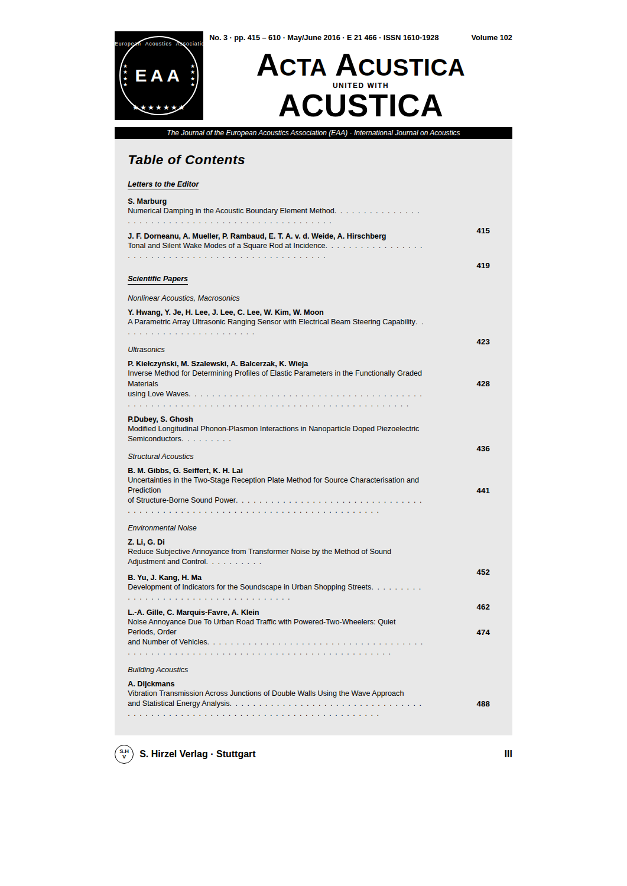European Acoustics Association
★
★
★
★
★
★
★
★
EAA
★★★★★★★
No. 3 · pp. 415 – 610 · May/June 2016 · E 21 466 · ISSN 1610-1928 Volume 102
ACTA ACUSTICA
UNITED WITH
ACUSTICA
The Journal of the European Acoustics Association (EAA) · International Journal on Acoustics
Table of Contents
Letters to the Editor
S. Marburg
Numerical Damping in the Acoustic Boundary Element Method. . . . . . . . . . . . . . . . . . . . . . . . . . . . . . . . . . . . . . . . . . . . . . . . . . 415
J. F. Dorneanu, A. Mueller, P. Rambaud, E. T. A. v. d. Weide, A. Hirschberg
Tonal and Silent Wake Modes of a Square Rod at Incidence. . . . . . . . . . . . . . . . . . . . . . . . . . . . . . . . . . . . . . . . . . . . . . . . . . . 419
Scientific Papers
Nonlinear Acoustics, Macrosonics
Y. Hwang, Y. Je, H. Lee, J. Lee, C. Lee, W. Kim, W. Moon
A Parametric Array Ultrasonic Ranging Sensor with Electrical Beam Steering Capability. . . . . . . . . . . . . . . . . . . . . . . . 423
Ultrasonics
P. Kiełczyński, M. Szalewski, A. Balcerzak, K. Wieja
Inverse Method for Determining Profiles of Elastic Parameters in the Functionally Graded Materials using Love Waves. . . . . . . . . . . . . . . . . . . . . . . . . . . . . . . . . . . . . . . . . . . . . . . . . . . . . . . . . . . . . . . . . . . . . . . . . . . . . . . . . . . . . . . . 428
P.Dubey, S. Ghosh
Modified Longitudinal Phonon-Plasmon Interactions in Nanoparticle Doped Piezoelectric Semiconductors. . . . . . . . . 436
Structural Acoustics
B. M. Gibbs, G. Seiffert, K. H. Lai
Uncertainties in the Two-Stage Reception Plate Method for Source Characterisation and Prediction of Structure-Borne Sound Power. . . . . . . . . . . . . . . . . . . . . . . . . . . . . . . . . . . . . . . . . . . . . . . . . . . . . . . . . . . . . . . . . . . . . . . . . . . 441
Environmental Noise
Z. Li, G. Di
Reduce Subjective Annoyance from Transformer Noise by the Method of Sound Adjustment and Control. . . . . . . . . . 452
B. Yu, J. Kang, H. Ma
Development of Indicators for the Soundscape in Urban Shopping Streets. . . . . . . . . . . . . . . . . . . . . . . . . . . . . . . . . . . . . 462
L.-A. Gille, C. Marquis-Favre, A. Klein
Noise Annoyance Due To Urban Road Traffic with Powered-Two-Wheelers: Quiet Periods, Order and Number of Vehicles. . . . . . . . . . . . . . . . . . . . . . . . . . . . . . . . . . . . . . . . . . . . . . . . . . . . . . . . . . . . . . . . . . . . . . . . . . . . . . . . . . 474
Building Acoustics
A. Dijckmans
Vibration Transmission Across Junctions of Double Walls Using the Wave Approach and Statistical Energy Analysis. . . . . . . . . . . . . . . . . . . . . . . . . . . . . . . . . . . . . . . . . . . . . . . . . . . . . . . . . . . . . . . . . . . . . . . . . . . . 488
S.H
V
S. Hirzel Verlag · Stuttgart
III